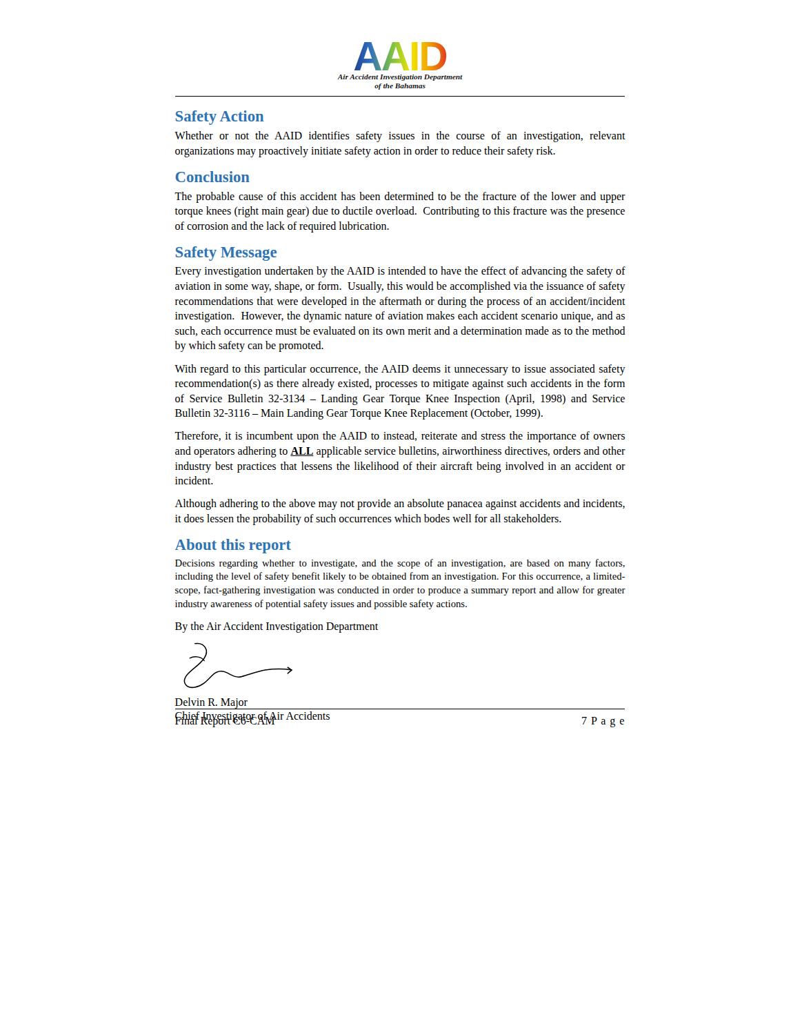AAID
Air Accident Investigation Department
of the Bahamas
Safety Action
Whether or not the AAID identifies safety issues in the course of an investigation, relevant organizations may proactively initiate safety action in order to reduce their safety risk.
Conclusion
The probable cause of this accident has been determined to be the fracture of the lower and upper torque knees (right main gear) due to ductile overload. Contributing to this fracture was the presence of corrosion and the lack of required lubrication.
Safety Message
Every investigation undertaken by the AAID is intended to have the effect of advancing the safety of aviation in some way, shape, or form. Usually, this would be accomplished via the issuance of safety recommendations that were developed in the aftermath or during the process of an accident/incident investigation. However, the dynamic nature of aviation makes each accident scenario unique, and as such, each occurrence must be evaluated on its own merit and a determination made as to the method by which safety can be promoted.
With regard to this particular occurrence, the AAID deems it unnecessary to issue associated safety recommendation(s) as there already existed, processes to mitigate against such accidents in the form of Service Bulletin 32-3134 – Landing Gear Torque Knee Inspection (April, 1998) and Service Bulletin 32-3116 – Main Landing Gear Torque Knee Replacement (October, 1999).
Therefore, it is incumbent upon the AAID to instead, reiterate and stress the importance of owners and operators adhering to ALL applicable service bulletins, airworthiness directives, orders and other industry best practices that lessens the likelihood of their aircraft being involved in an accident or incident.
Although adhering to the above may not provide an absolute panacea against accidents and incidents, it does lessen the probability of such occurrences which bodes well for all stakeholders.
About this report
Decisions regarding whether to investigate, and the scope of an investigation, are based on many factors, including the level of safety benefit likely to be obtained from an investigation. For this occurrence, a limited-scope, fact-gathering investigation was conducted in order to produce a summary report and allow for greater industry awareness of potential safety issues and possible safety actions.
By the Air Accident Investigation Department
Delvin R. Major
Chief Investigator of Air Accidents
Final Report C6-CAM
7 P a g e